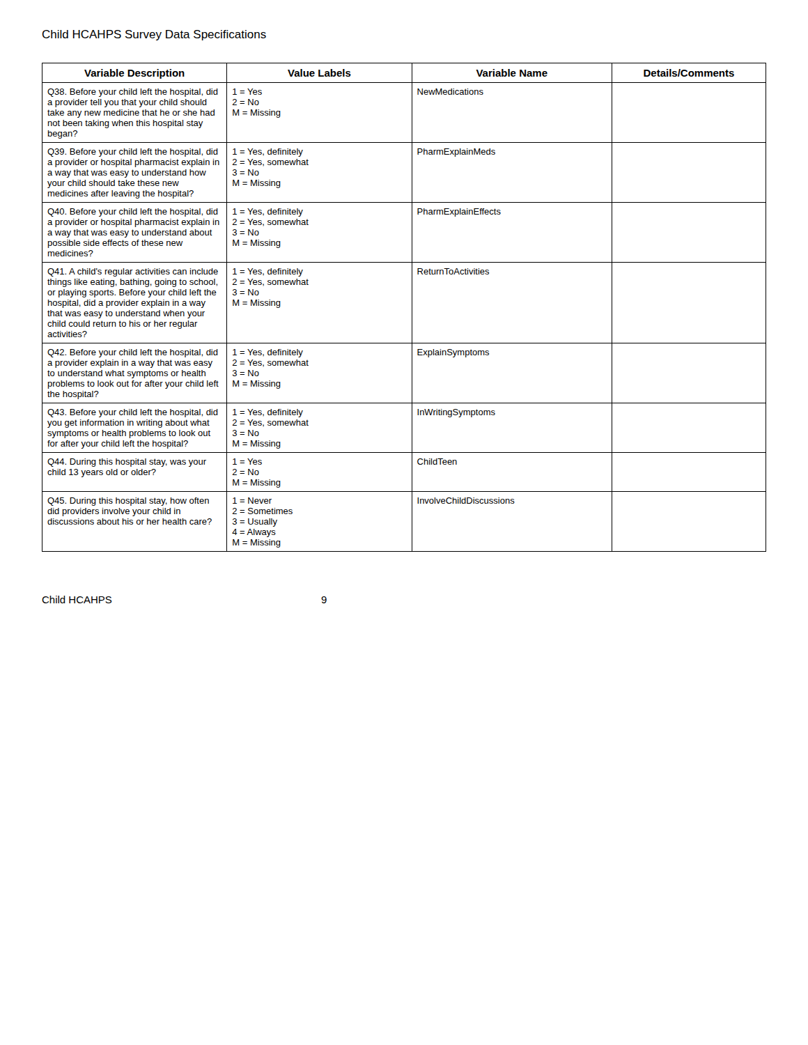Child HCAHPS Survey Data Specifications
| Variable Description | Value Labels | Variable Name | Details/Comments |
| --- | --- | --- | --- |
| Q38. Before your child left the hospital, did a provider tell you that your child should take any new medicine that he or she had not been taking when this hospital stay began? | 1 = Yes 2 = No M = Missing | NewMedications | |
| Q39. Before your child left the hospital, did a provider or hospital pharmacist explain in a way that was easy to understand how your child should take these new medicines after leaving the hospital? | 1 = Yes, definitely 2 = Yes, somewhat 3 = No M = Missing | PharmExplainMeds | |
| Q40. Before your child left the hospital, did a provider or hospital pharmacist explain in a way that was easy to understand about possible side effects of these new medicines? | 1 = Yes, definitely 2 = Yes, somewhat 3 = No M = Missing | PharmExplainEffects | |
| Q41. A child's regular activities can include things like eating, bathing, going to school, or playing sports. Before your child left the hospital, did a provider explain in a way that was easy to understand when your child could return to his or her regular activities? | 1 = Yes, definitely 2 = Yes, somewhat 3 = No M = Missing | ReturnToActivities | |
| Q42. Before your child left the hospital, did a provider explain in a way that was easy to understand what symptoms or health problems to look out for after your child left the hospital? | 1 = Yes, definitely 2 = Yes, somewhat 3 = No M = Missing | ExplainSymptoms | |
| Q43. Before your child left the hospital, did you get information in writing about what symptoms or health problems to look out for after your child left the hospital? | 1 = Yes, definitely 2 = Yes, somewhat 3 = No M = Missing | InWritingSymptoms | |
| Q44. During this hospital stay, was your child 13 years old or older? | 1 = Yes 2 = No M = Missing | ChildTeen | |
| Q45. During this hospital stay, how often did providers involve your child in discussions about his or her health care? | 1 = Never 2 = Sometimes 3 = Usually 4 = Always M = Missing | InvolveChildDiscussions | |
Child HCAHPS 9